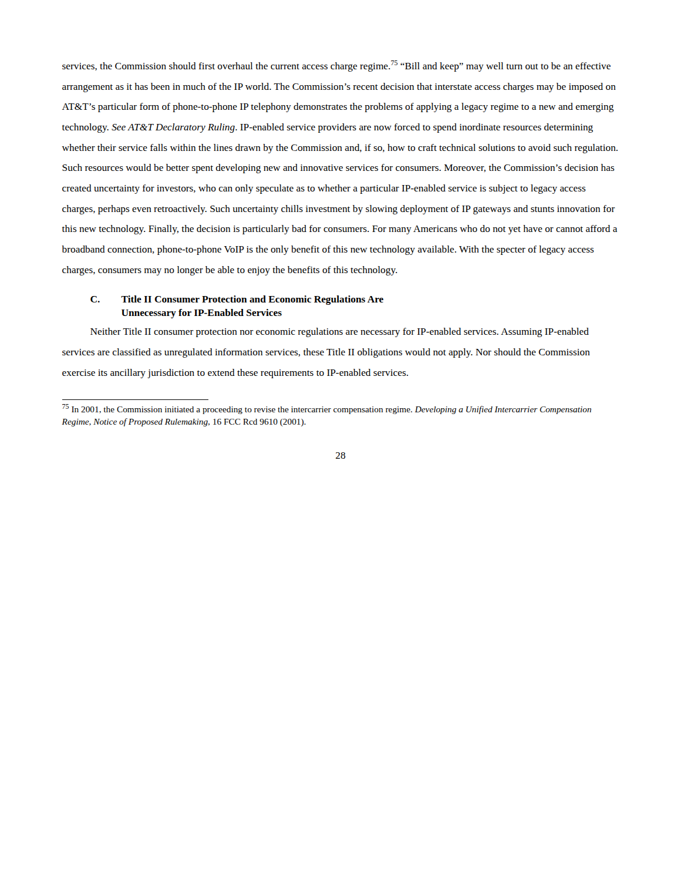services, the Commission should first overhaul the current access charge regime.75 “Bill and keep” may well turn out to be an effective arrangement as it has been in much of the IP world. The Commission’s recent decision that interstate access charges may be imposed on AT&T’s particular form of phone-to-phone IP telephony demonstrates the problems of applying a legacy regime to a new and emerging technology. See AT&T Declaratory Ruling. IP-enabled service providers are now forced to spend inordinate resources determining whether their service falls within the lines drawn by the Commission and, if so, how to craft technical solutions to avoid such regulation. Such resources would be better spent developing new and innovative services for consumers. Moreover, the Commission’s decision has created uncertainty for investors, who can only speculate as to whether a particular IP-enabled service is subject to legacy access charges, perhaps even retroactively. Such uncertainty chills investment by slowing deployment of IP gateways and stunts innovation for this new technology. Finally, the decision is particularly bad for consumers. For many Americans who do not yet have or cannot afford a broadband connection, phone-to-phone VoIP is the only benefit of this new technology available. With the specter of legacy access charges, consumers may no longer be able to enjoy the benefits of this technology.
C. Title II Consumer Protection and Economic Regulations Are
Unnecessary for IP-Enabled Services
Neither Title II consumer protection nor economic regulations are necessary for IP-enabled services. Assuming IP-enabled services are classified as unregulated information services, these Title II obligations would not apply. Nor should the Commission exercise its ancillary jurisdiction to extend these requirements to IP-enabled services.
75 In 2001, the Commission initiated a proceeding to revise the intercarrier compensation regime. Developing a Unified Intercarrier Compensation Regime, Notice of Proposed Rulemaking, 16 FCC Rcd 9610 (2001).
28